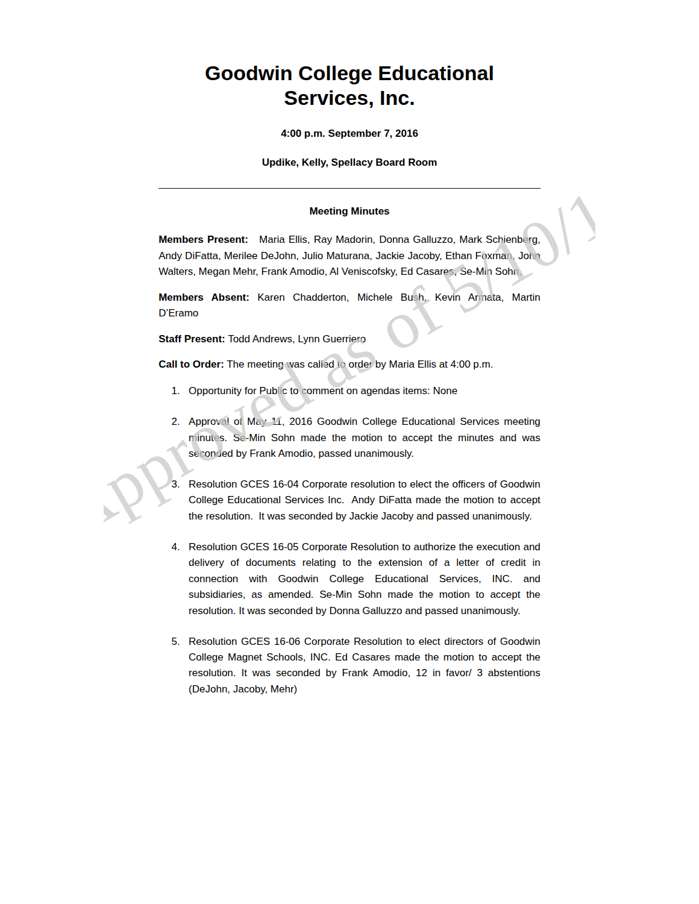Approved as of 5/10/17
Goodwin College Educational Services, Inc.
4:00 p.m. September 7, 2016
Updike, Kelly, Spellacy Board Room
Meeting Minutes
Members Present: Maria Ellis, Ray Madorin, Donna Galluzzo, Mark Schienberg, Andy DiFatta, Merilee DeJohn, Julio Maturana, Jackie Jacoby, Ethan Foxman, John Walters, Megan Mehr, Frank Amodio, Al Veniscofsky, Ed Casares, Se-Min Sohn,
Members Absent: Karen Chadderton, Michele Bush, Kevin Armata, Martin D’Eramo
Staff Present: Todd Andrews, Lynn Guerriero
Call to Order: The meeting was called to order by Maria Ellis at 4:00 p.m.
Opportunity for Public to comment on agendas items: None
Approval of May 11, 2016 Goodwin College Educational Services meeting minutes. Se-Min Sohn made the motion to accept the minutes and was seconded by Frank Amodio, passed unanimously.
Resolution GCES 16-04 Corporate resolution to elect the officers of Goodwin College Educational Services Inc. Andy DiFatta made the motion to accept the resolution. It was seconded by Jackie Jacoby and passed unanimously.
Resolution GCES 16-05 Corporate Resolution to authorize the execution and delivery of documents relating to the extension of a letter of credit in connection with Goodwin College Educational Services, INC. and subsidiaries, as amended. Se-Min Sohn made the motion to accept the resolution. It was seconded by Donna Galluzzo and passed unanimously.
Resolution GCES 16-06 Corporate Resolution to elect directors of Goodwin College Magnet Schools, INC. Ed Casares made the motion to accept the resolution. It was seconded by Frank Amodio, 12 in favor/ 3 abstentions (DeJohn, Jacoby, Mehr)